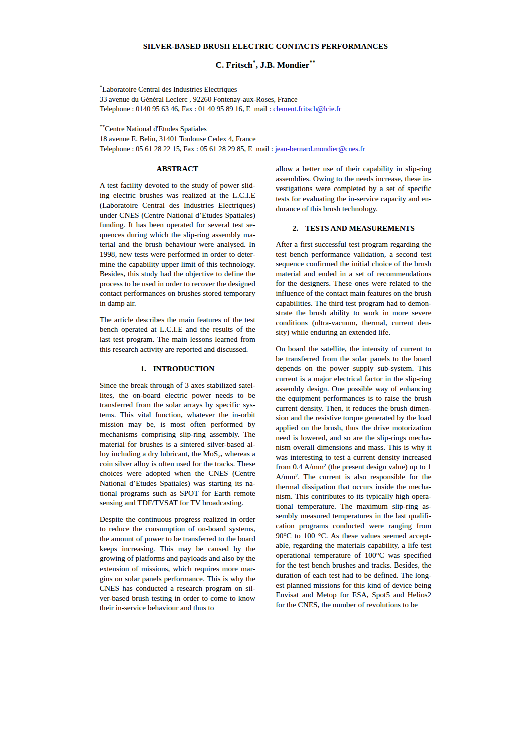Silver-based brush electric contacts performances
C. Fritsch*, J.B. Mondier**
*Laboratoire Central des Industries Electriques
33 avenue du Général Leclerc , 92260 Fontenay-aux-Roses, France
Telephone : 0140 95 63 46, Fax : 01 40 95 89 16, E_mail : clement.fritsch@lcie.fr
**Centre National d'Etudes Spatiales
18 avenue E. Belin, 31401 Toulouse Cedex 4, France
Telephone : 05 61 28 22 15, Fax : 05 61 28 29 85, E_mail : jean-bernard.mondier@cnes.fr
Abstract
A test facility devoted to the study of power sliding electric brushes was realized at the L.C.I.E (Laboratoire Central des Industries Electriques) under CNES (Centre National d’Etudes Spatiales) funding. It has been operated for several test sequences during which the slip-ring assembly material and the brush behaviour were analysed. In 1998, new tests were performed in order to determine the capability upper limit of this technology. Besides, this study had the objective to define the process to be used in order to recover the designed contact performances on brushes stored temporary in damp air.
The article describes the main features of the test bench operated at L.C.I.E and the results of the last test program. The main lessons learned from this research activity are reported and discussed.
1. Introduction
Since the break through of 3 axes stabilized satellites, the on-board electric power needs to be transferred from the solar arrays by specific systems. This vital function, whatever the in-orbit mission may be, is most often performed by mechanisms comprising slip-ring assembly. The material for brushes is a sintered silver-based alloy including a dry lubricant, the MoS2, whereas a coin silver alloy is often used for the tracks. These choices were adopted when the CNES (Centre National d’Etudes Spatiales) was starting its national programs such as SPOT for Earth remote sensing and TDF/TVSAT for TV broadcasting.
Despite the continuous progress realized in order to reduce the consumption of on-board systems, the amount of power to be transferred to the board keeps increasing. This may be caused by the growing of platforms and payloads and also by the extension of missions, which requires more margins on solar panels performance. This is why the CNES has conducted a research program on silver-based brush testing in order to come to know their in-service behaviour and thus to
allow a better use of their capability in slip-ring assemblies. Owing to the needs increase, these investigations were completed by a set of specific tests for evaluating the in-service capacity and endurance of this brush technology.
2. Tests and measurements
After a first successful test program regarding the test bench performance validation, a second test sequence confirmed the initial choice of the brush material and ended in a set of recommendations for the designers. These ones were related to the influence of the contact main features on the brush capabilities. The third test program had to demonstrate the brush ability to work in more severe conditions (ultra-vacuum, thermal, current density) while enduring an extended life.
On board the satellite, the intensity of current to be transferred from the solar panels to the board depends on the power supply sub-system. This current is a major electrical factor in the slip-ring assembly design. One possible way of enhancing the equipment performances is to raise the brush current density. Then, it reduces the brush dimension and the resistive torque generated by the load applied on the brush, thus the drive motorization need is lowered, and so are the slip-rings mechanism overall dimensions and mass. This is why it was interesting to test a current density increased from 0.4 A/mm² (the present design value) up to 1 A/mm². The current is also responsible for the thermal dissipation that occurs inside the mechanism. This contributes to its typically high operational temperature. The maximum slip-ring assembly measured temperatures in the last qualification programs conducted were ranging from 90°C to 100 °C. As these values seemed acceptable, regarding the materials capability, a life test operational temperature of 100°C was specified for the test bench brushes and tracks. Besides, the duration of each test had to be defined. The longest planned missions for this kind of device being Envisat and Metop for ESA, Spot5 and Helios2 for the CNES, the number of revolutions to be